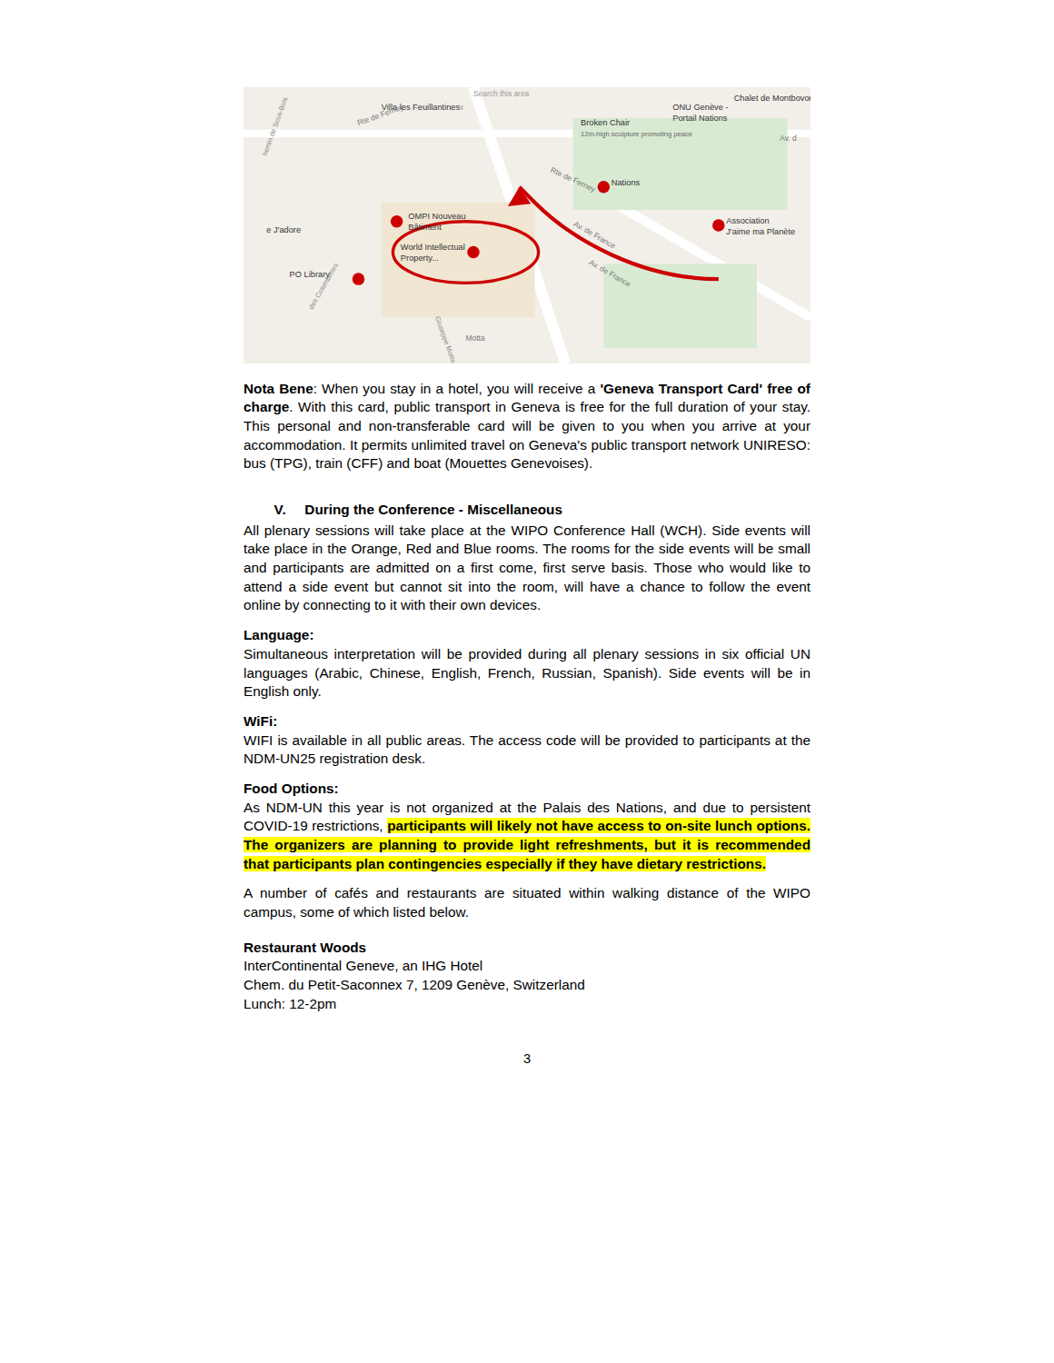Nota Bene: When you stay in a hotel, you will receive a 'Geneva Transport Card' free of charge. With this card, public transport in Geneva is free for the full duration of your stay. This personal and non-transferable card will be given to you when you arrive at your accommodation. It permits unlimited travel on Geneva's public transport network UNIRESO: bus (TPG), train (CFF) and boat (Mouettes Genevoises).
V. During the Conference - Miscellaneous
All plenary sessions will take place at the WIPO Conference Hall (WCH). Side events will take place in the Orange, Red and Blue rooms. The rooms for the side events will be small and participants are admitted on a first come, first serve basis. Those who would like to attend a side event but cannot sit into the room, will have a chance to follow the event online by connecting to it with their own devices.
Language:
Simultaneous interpretation will be provided during all plenary sessions in six official UN languages (Arabic, Chinese, English, French, Russian, Spanish). Side events will be in English only.
WiFi:
WIFI is available in all public areas. The access code will be provided to participants at the NDM-UN25 registration desk.
Food Options:
As NDM-UN this year is not organized at the Palais des Nations, and due to persistent COVID-19 restrictions, participants will likely not have access to on-site lunch options. The organizers are planning to provide light refreshments, but it is recommended that participants plan contingencies especially if they have dietary restrictions.
A number of cafés and restaurants are situated within walking distance of the WIPO campus, some of which listed below.
Restaurant Woods
InterContinental Geneve, an IHG Hotel
Chem. du Petit-Saconnex 7, 1209 Genève, Switzerland
Lunch: 12-2pm
3